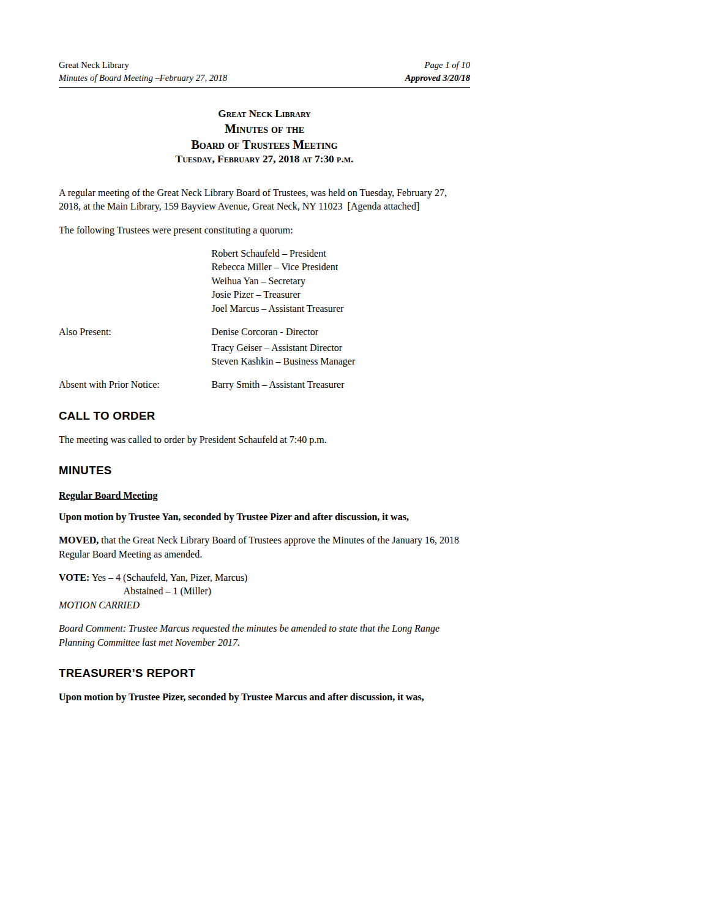Great Neck Library
Minutes of Board Meeting –February 27, 2018
Page 1 of 10
Approved 3/20/18
Great Neck Library Minutes of the Board of Trustees Meeting Tuesday, February 27, 2018 at 7:30 p.m.
A regular meeting of the Great Neck Library Board of Trustees, was held on Tuesday, February 27, 2018, at the Main Library, 159 Bayview Avenue, Great Neck, NY 11023 [Agenda attached]
The following Trustees were present constituting a quorum:
Robert Schaufeld – President
Rebecca Miller – Vice President
Weihua Yan – Secretary
Josie Pizer – Treasurer
Joel Marcus – Assistant Treasurer
Also Present:
Denise Corcoran - Director
Tracy Geiser – Assistant Director
Steven Kashkin – Business Manager
Absent with Prior Notice:
Barry Smith – Assistant Treasurer
CALL TO ORDER
The meeting was called to order by President Schaufeld at 7:40 p.m.
MINUTES
Regular Board Meeting
Upon motion by Trustee Yan, seconded by Trustee Pizer and after discussion, it was,
MOVED, that the Great Neck Library Board of Trustees approve the Minutes of the January 16, 2018 Regular Board Meeting as amended.
VOTE: Yes – 4 (Schaufeld, Yan, Pizer, Marcus)
Abstained – 1 (Miller)
MOTION CARRIED
Board Comment: Trustee Marcus requested the minutes be amended to state that the Long Range Planning Committee last met November 2017.
TREASURER’S REPORT
Upon motion by Trustee Pizer, seconded by Trustee Marcus and after discussion, it was,